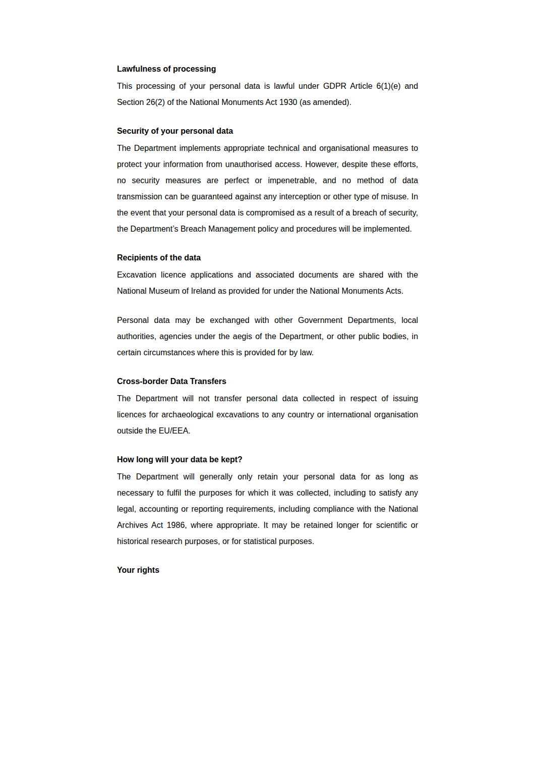Lawfulness of processing
This processing of your personal data is lawful under GDPR Article 6(1)(e) and Section 26(2) of the National Monuments Act 1930 (as amended).
Security of your personal data
The Department implements appropriate technical and organisational measures to protect your information from unauthorised access. However, despite these efforts, no security measures are perfect or impenetrable, and no method of data transmission can be guaranteed against any interception or other type of misuse. In the event that your personal data is compromised as a result of a breach of security, the Department’s Breach Management policy and procedures will be implemented.
Recipients of the data
Excavation licence applications and associated documents are shared with the National Museum of Ireland as provided for under the National Monuments Acts.
Personal data may be exchanged with other Government Departments, local authorities, agencies under the aegis of the Department, or other public bodies, in certain circumstances where this is provided for by law.
Cross-border Data Transfers
The Department will not transfer personal data collected in respect of issuing licences for archaeological excavations to any country or international organisation outside the EU/EEA.
How long will your data be kept?
The Department will generally only retain your personal data for as long as necessary to fulfil the purposes for which it was collected, including to satisfy any legal, accounting or reporting requirements, including compliance with the National Archives Act 1986, where appropriate. It may be retained longer for scientific or historical research purposes, or for statistical purposes.
Your rights